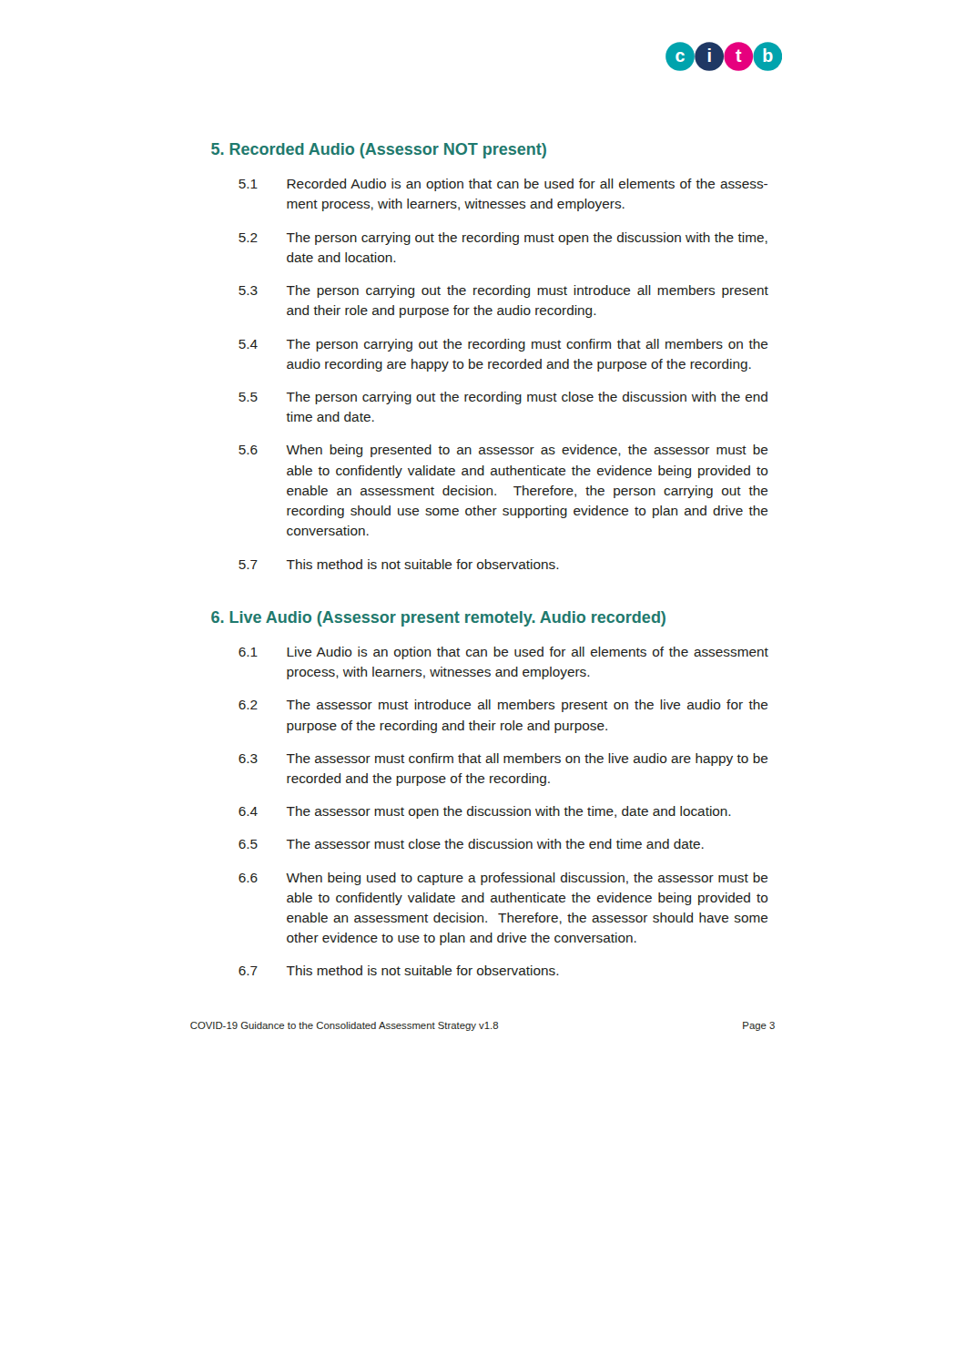c i t b
5. Recorded Audio (Assessor NOT present)
5.1 Recorded Audio is an option that can be used for all elements of the assessment process, with learners, witnesses and employers.
5.2 The person carrying out the recording must open the discussion with the time, date and location.
5.3 The person carrying out the recording must introduce all members present and their role and purpose for the audio recording.
5.4 The person carrying out the recording must confirm that all members on the audio recording are happy to be recorded and the purpose of the recording.
5.5 The person carrying out the recording must close the discussion with the end time and date.
5.6 When being presented to an assessor as evidence, the assessor must be able to confidently validate and authenticate the evidence being provided to enable an assessment decision. Therefore, the person carrying out the recording should use some other supporting evidence to plan and drive the conversation.
5.7 This method is not suitable for observations.
6. Live Audio (Assessor present remotely. Audio recorded)
6.1 Live Audio is an option that can be used for all elements of the assessment process, with learners, witnesses and employers.
6.2 The assessor must introduce all members present on the live audio for the purpose of the recording and their role and purpose.
6.3 The assessor must confirm that all members on the live audio are happy to be recorded and the purpose of the recording.
6.4 The assessor must open the discussion with the time, date and location.
6.5 The assessor must close the discussion with the end time and date.
6.6 When being used to capture a professional discussion, the assessor must be able to confidently validate and authenticate the evidence being provided to enable an assessment decision. Therefore, the assessor should have some other evidence to use to plan and drive the conversation.
6.7 This method is not suitable for observations.
COVID-19 Guidance to the Consolidated Assessment Strategy v1.8
Page 3